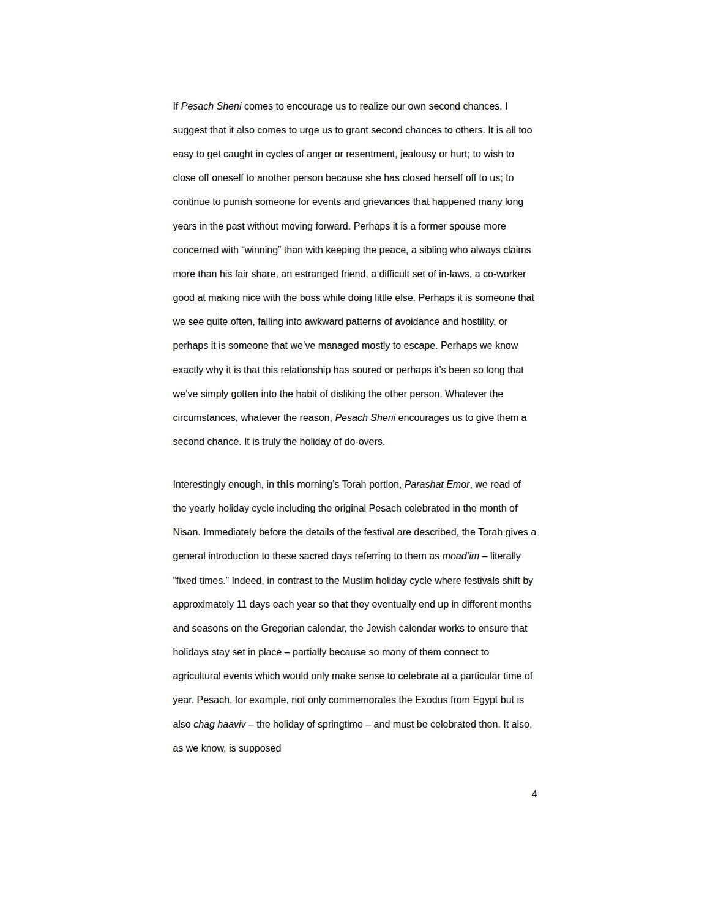If Pesach Sheni comes to encourage us to realize our own second chances, I suggest that it also comes to urge us to grant second chances to others. It is all too easy to get caught in cycles of anger or resentment, jealousy or hurt; to wish to close off oneself to another person because she has closed herself off to us; to continue to punish someone for events and grievances that happened many long years in the past without moving forward. Perhaps it is a former spouse more concerned with “winning” than with keeping the peace, a sibling who always claims more than his fair share, an estranged friend, a difficult set of in-laws, a co-worker good at making nice with the boss while doing little else. Perhaps it is someone that we see quite often, falling into awkward patterns of avoidance and hostility, or perhaps it is someone that we’ve managed mostly to escape. Perhaps we know exactly why it is that this relationship has soured or perhaps it’s been so long that we’ve simply gotten into the habit of disliking the other person. Whatever the circumstances, whatever the reason, Pesach Sheni encourages us to give them a second chance. It is truly the holiday of do-overs.
Interestingly enough, in this morning’s Torah portion, Parashat Emor, we read of the yearly holiday cycle including the original Pesach celebrated in the month of Nisan. Immediately before the details of the festival are described, the Torah gives a general introduction to these sacred days referring to them as moad’im – literally “fixed times.” Indeed, in contrast to the Muslim holiday cycle where festivals shift by approximately 11 days each year so that they eventually end up in different months and seasons on the Gregorian calendar, the Jewish calendar works to ensure that holidays stay set in place – partially because so many of them connect to agricultural events which would only make sense to celebrate at a particular time of year. Pesach, for example, not only commemorates the Exodus from Egypt but is also chag haaviv – the holiday of springtime – and must be celebrated then. It also, as we know, is supposed
4